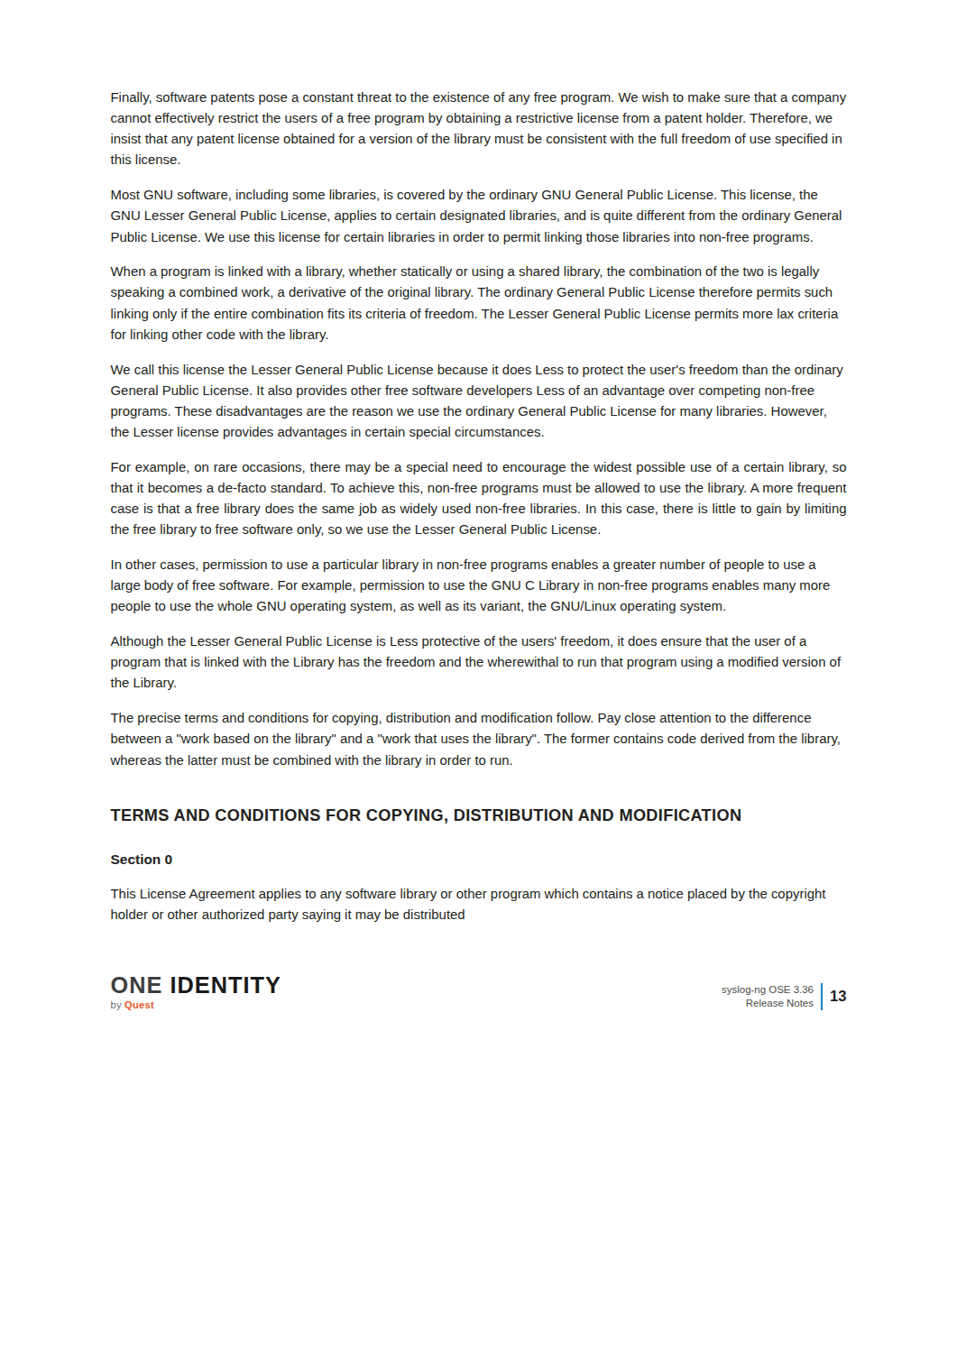Finally, software patents pose a constant threat to the existence of any free program. We wish to make sure that a company cannot effectively restrict the users of a free program by obtaining a restrictive license from a patent holder. Therefore, we insist that any patent license obtained for a version of the library must be consistent with the full freedom of use specified in this license.
Most GNU software, including some libraries, is covered by the ordinary GNU General Public License. This license, the GNU Lesser General Public License, applies to certain designated libraries, and is quite different from the ordinary General Public License. We use this license for certain libraries in order to permit linking those libraries into non-free programs.
When a program is linked with a library, whether statically or using a shared library, the combination of the two is legally speaking a combined work, a derivative of the original library. The ordinary General Public License therefore permits such linking only if the entire combination fits its criteria of freedom. The Lesser General Public License permits more lax criteria for linking other code with the library.
We call this license the Lesser General Public License because it does Less to protect the user's freedom than the ordinary General Public License. It also provides other free software developers Less of an advantage over competing non-free programs. These disadvantages are the reason we use the ordinary General Public License for many libraries. However, the Lesser license provides advantages in certain special circumstances.
For example, on rare occasions, there may be a special need to encourage the widest possible use of a certain library, so that it becomes a de-facto standard. To achieve this, non-free programs must be allowed to use the library. A more frequent case is that a free library does the same job as widely used non-free libraries. In this case, there is little to gain by limiting the free library to free software only, so we use the Lesser General Public License.
In other cases, permission to use a particular library in non-free programs enables a greater number of people to use a large body of free software. For example, permission to use the GNU C Library in non-free programs enables many more people to use the whole GNU operating system, as well as its variant, the GNU/Linux operating system.
Although the Lesser General Public License is Less protective of the users' freedom, it does ensure that the user of a program that is linked with the Library has the freedom and the wherewithal to run that program using a modified version of the Library.
The precise terms and conditions for copying, distribution and modification follow. Pay close attention to the difference between a "work based on the library" and a "work that uses the library". The former contains code derived from the library, whereas the latter must be combined with the library in order to run.
TERMS AND CONDITIONS FOR COPYING, DISTRIBUTION AND MODIFICATION
Section 0
This License Agreement applies to any software library or other program which contains a notice placed by the copyright holder or other authorized party saying it may be distributed
ONE IDENTITY
by Quest
syslog-ng OSE 3.36
Release Notes
13